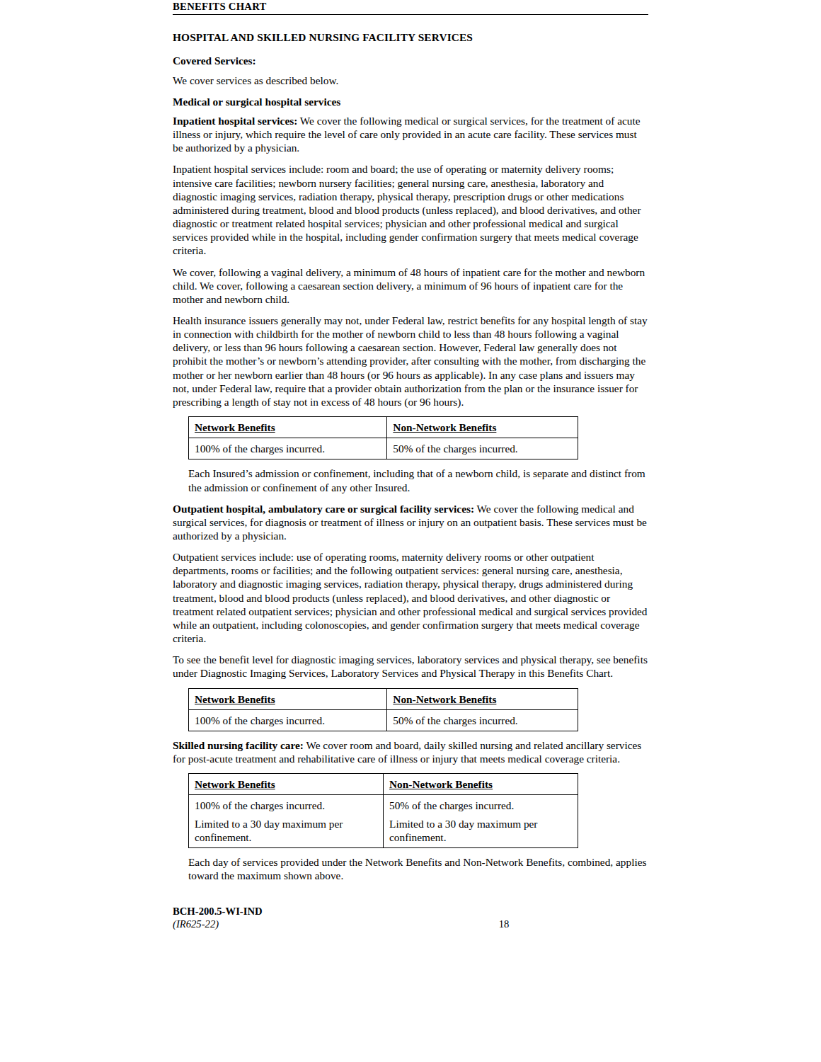BENEFITS CHART
HOSPITAL AND SKILLED NURSING FACILITY SERVICES
Covered Services:
We cover services as described below.
Medical or surgical hospital services
Inpatient hospital services: We cover the following medical or surgical services, for the treatment of acute illness or injury, which require the level of care only provided in an acute care facility. These services must be authorized by a physician.
Inpatient hospital services include: room and board; the use of operating or maternity delivery rooms; intensive care facilities; newborn nursery facilities; general nursing care, anesthesia, laboratory and diagnostic imaging services, radiation therapy, physical therapy, prescription drugs or other medications administered during treatment, blood and blood products (unless replaced), and blood derivatives, and other diagnostic or treatment related hospital services; physician and other professional medical and surgical services provided while in the hospital, including gender confirmation surgery that meets medical coverage criteria.
We cover, following a vaginal delivery, a minimum of 48 hours of inpatient care for the mother and newborn child. We cover, following a caesarean section delivery, a minimum of 96 hours of inpatient care for the mother and newborn child.
Health insurance issuers generally may not, under Federal law, restrict benefits for any hospital length of stay in connection with childbirth for the mother of newborn child to less than 48 hours following a vaginal delivery, or less than 96 hours following a caesarean section. However, Federal law generally does not prohibit the mother’s or newborn’s attending provider, after consulting with the mother, from discharging the mother or her newborn earlier than 48 hours (or 96 hours as applicable). In any case plans and issuers may not, under Federal law, require that a provider obtain authorization from the plan or the insurance issuer for prescribing a length of stay not in excess of 48 hours (or 96 hours).
| Network Benefits | Non-Network Benefits |
| --- | --- |
| 100% of the charges incurred. | 50% of the charges incurred. |
Each Insured’s admission or confinement, including that of a newborn child, is separate and distinct from the admission or confinement of any other Insured.
Outpatient hospital, ambulatory care or surgical facility services: We cover the following medical and surgical services, for diagnosis or treatment of illness or injury on an outpatient basis. These services must be authorized by a physician.
Outpatient services include: use of operating rooms, maternity delivery rooms or other outpatient departments, rooms or facilities; and the following outpatient services: general nursing care, anesthesia, laboratory and diagnostic imaging services, radiation therapy, physical therapy, drugs administered during treatment, blood and blood products (unless replaced), and blood derivatives, and other diagnostic or treatment related outpatient services; physician and other professional medical and surgical services provided while an outpatient, including colonoscopies, and gender confirmation surgery that meets medical coverage criteria.
To see the benefit level for diagnostic imaging services, laboratory services and physical therapy, see benefits under Diagnostic Imaging Services, Laboratory Services and Physical Therapy in this Benefits Chart.
| Network Benefits | Non-Network Benefits |
| --- | --- |
| 100% of the charges incurred. | 50% of the charges incurred. |
Skilled nursing facility care: We cover room and board, daily skilled nursing and related ancillary services for post-acute treatment and rehabilitative care of illness or injury that meets medical coverage criteria.
| Network Benefits | Non-Network Benefits |
| --- | --- |
| 100% of the charges incurred. Limited to a 30 day maximum per confinement. | 50% of the charges incurred. Limited to a 30 day maximum per confinement. |
Each day of services provided under the Network Benefits and Non-Network Benefits, combined, applies toward the maximum shown above.
BCH-200.5-WI-IND
(IR625-22)
18